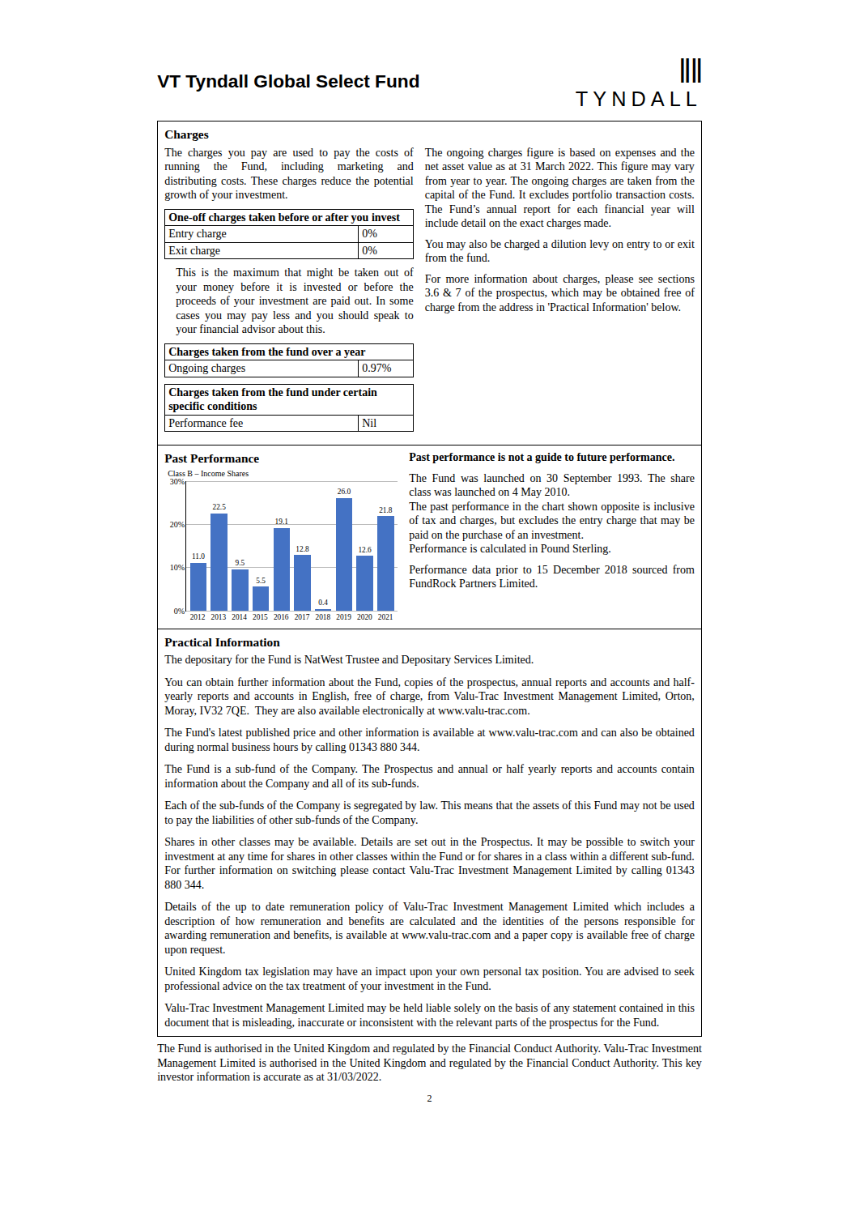VT Tyndall Global Select Fund
‖‖ TYNDALL
Charges
The charges you pay are used to pay the costs of running the Fund, including marketing and distributing costs. These charges reduce the potential growth of your investment.
| One-off charges taken before or after you invest |
| --- |
| Entry charge | 0% |
| Exit charge | 0% |
This is the maximum that might be taken out of your money before it is invested or before the proceeds of your investment are paid out. In some cases you may pay less and you should speak to your financial advisor about this.
| Charges taken from the fund over a year |
| --- |
| Ongoing charges | 0.97% |
| Charges taken from the fund under certain specific conditions |
| --- |
| Performance fee | Nil |
The ongoing charges figure is based on expenses and the net asset value as at 31 March 2022. This figure may vary from year to year. The ongoing charges are taken from the capital of the Fund. It excludes portfolio transaction costs. The Fund’s annual report for each financial year will include detail on the exact charges made.
You may also be charged a dilution levy on entry to or exit from the fund.
For more information about charges, please see sections 3.6 & 7 of the prospectus, which may be obtained free of charge from the address in 'Practical Information' below.
Past Performance
Class B – Income Shares
30%
20%
10%
0%
11.0
22.5
9.5
5.5
19.1
12.8
0.4
26.0
12.6
21.8
20122013201420152016 20172018201920202021
Past performance is not a guide to future performance.
The Fund was launched on 30 September 1993. The share class was launched on 4 May 2010.
The past performance in the chart shown opposite is inclusive of tax and charges, but excludes the entry charge that may be paid on the purchase of an investment.
Performance is calculated in Pound Sterling.
Performance data prior to 15 December 2018 sourced from FundRock Partners Limited.
Practical Information
The depositary for the Fund is NatWest Trustee and Depositary Services Limited.
You can obtain further information about the Fund, copies of the prospectus, annual reports and accounts and half-yearly reports and accounts in English, free of charge, from Valu-Trac Investment Management Limited, Orton, Moray, IV32 7QE. They are also available electronically at www.valu-trac.com.
The Fund's latest published price and other information is available at www.valu-trac.com and can also be obtained during normal business hours by calling 01343 880 344.
The Fund is a sub-fund of the Company. The Prospectus and annual or half yearly reports and accounts contain information about the Company and all of its sub-funds.
Each of the sub-funds of the Company is segregated by law. This means that the assets of this Fund may not be used to pay the liabilities of other sub-funds of the Company.
Shares in other classes may be available. Details are set out in the Prospectus. It may be possible to switch your investment at any time for shares in other classes within the Fund or for shares in a class within a different sub-fund. For further information on switching please contact Valu-Trac Investment Management Limited by calling 01343 880 344.
Details of the up to date remuneration policy of Valu-Trac Investment Management Limited which includes a description of how remuneration and benefits are calculated and the identities of the persons responsible for awarding remuneration and benefits, is available at www.valu-trac.com and a paper copy is available free of charge upon request.
United Kingdom tax legislation may have an impact upon your own personal tax position. You are advised to seek professional advice on the tax treatment of your investment in the Fund.
Valu-Trac Investment Management Limited may be held liable solely on the basis of any statement contained in this document that is misleading, inaccurate or inconsistent with the relevant parts of the prospectus for the Fund.
The Fund is authorised in the United Kingdom and regulated by the Financial Conduct Authority. Valu-Trac Investment Management Limited is authorised in the United Kingdom and regulated by the Financial Conduct Authority. This key investor information is accurate as at 31/03/2022.
2